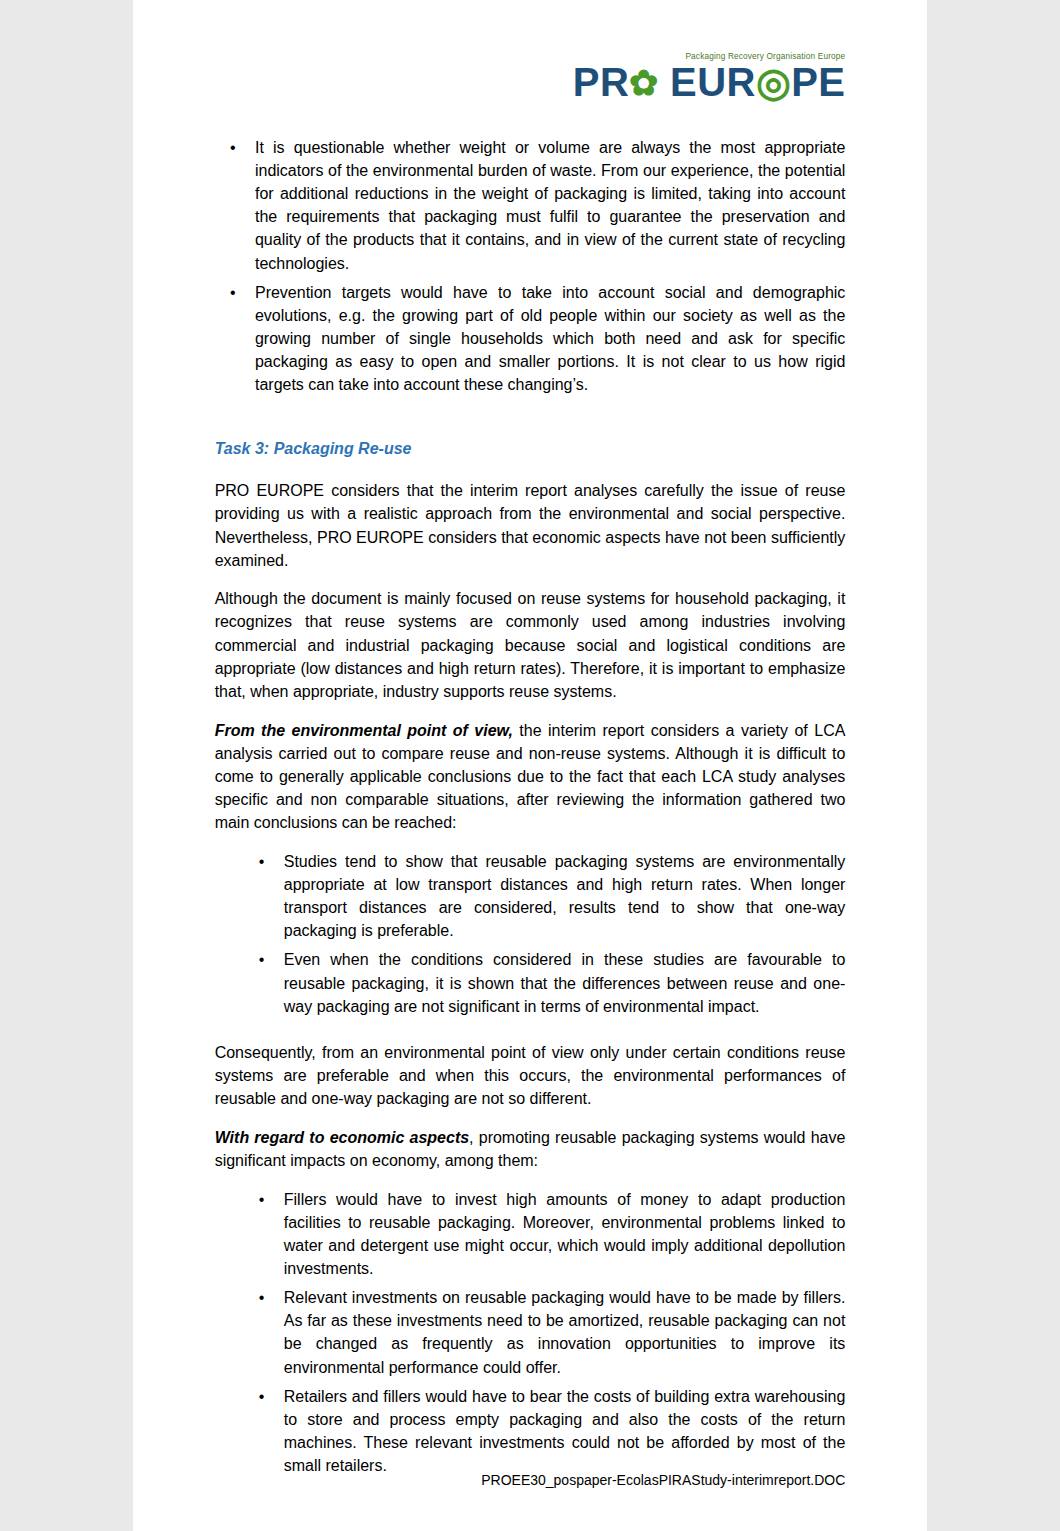Packaging Recovery Organisation Europe
PR✿ EUR◎PE
It is questionable whether weight or volume are always the most appropriate indicators of the environmental burden of waste. From our experience, the potential for additional reductions in the weight of packaging is limited, taking into account the requirements that packaging must fulfil to guarantee the preservation and quality of the products that it contains, and in view of the current state of recycling technologies.
Prevention targets would have to take into account social and demographic evolutions, e.g. the growing part of old people within our society as well as the growing number of single households which both need and ask for specific packaging as easy to open and smaller portions. It is not clear to us how rigid targets can take into account these changing’s.
Task 3: Packaging Re-use
PRO EUROPE considers that the interim report analyses carefully the issue of reuse providing us with a realistic approach from the environmental and social perspective. Nevertheless, PRO EUROPE considers that economic aspects have not been sufficiently examined.
Although the document is mainly focused on reuse systems for household packaging, it recognizes that reuse systems are commonly used among industries involving commercial and industrial packaging because social and logistical conditions are appropriate (low distances and high return rates). Therefore, it is important to emphasize that, when appropriate, industry supports reuse systems.
From the environmental point of view, the interim report considers a variety of LCA analysis carried out to compare reuse and non-reuse systems. Although it is difficult to come to generally applicable conclusions due to the fact that each LCA study analyses specific and non comparable situations, after reviewing the information gathered two main conclusions can be reached:
Studies tend to show that reusable packaging systems are environmentally appropriate at low transport distances and high return rates. When longer transport distances are considered, results tend to show that one-way packaging is preferable.
Even when the conditions considered in these studies are favourable to reusable packaging, it is shown that the differences between reuse and one-way packaging are not significant in terms of environmental impact.
Consequently, from an environmental point of view only under certain conditions reuse systems are preferable and when this occurs, the environmental performances of reusable and one-way packaging are not so different.
With regard to economic aspects, promoting reusable packaging systems would have significant impacts on economy, among them:
Fillers would have to invest high amounts of money to adapt production facilities to reusable packaging. Moreover, environmental problems linked to water and detergent use might occur, which would imply additional depollution investments.
Relevant investments on reusable packaging would have to be made by fillers. As far as these investments need to be amortized, reusable packaging can not be changed as frequently as innovation opportunities to improve its environmental performance could offer.
Retailers and fillers would have to bear the costs of building extra warehousing to store and process empty packaging and also the costs of the return machines. These relevant investments could not be afforded by most of the small retailers.
PROEE30_pospaper-EcolasPIRAStudy-interimreport.DOC